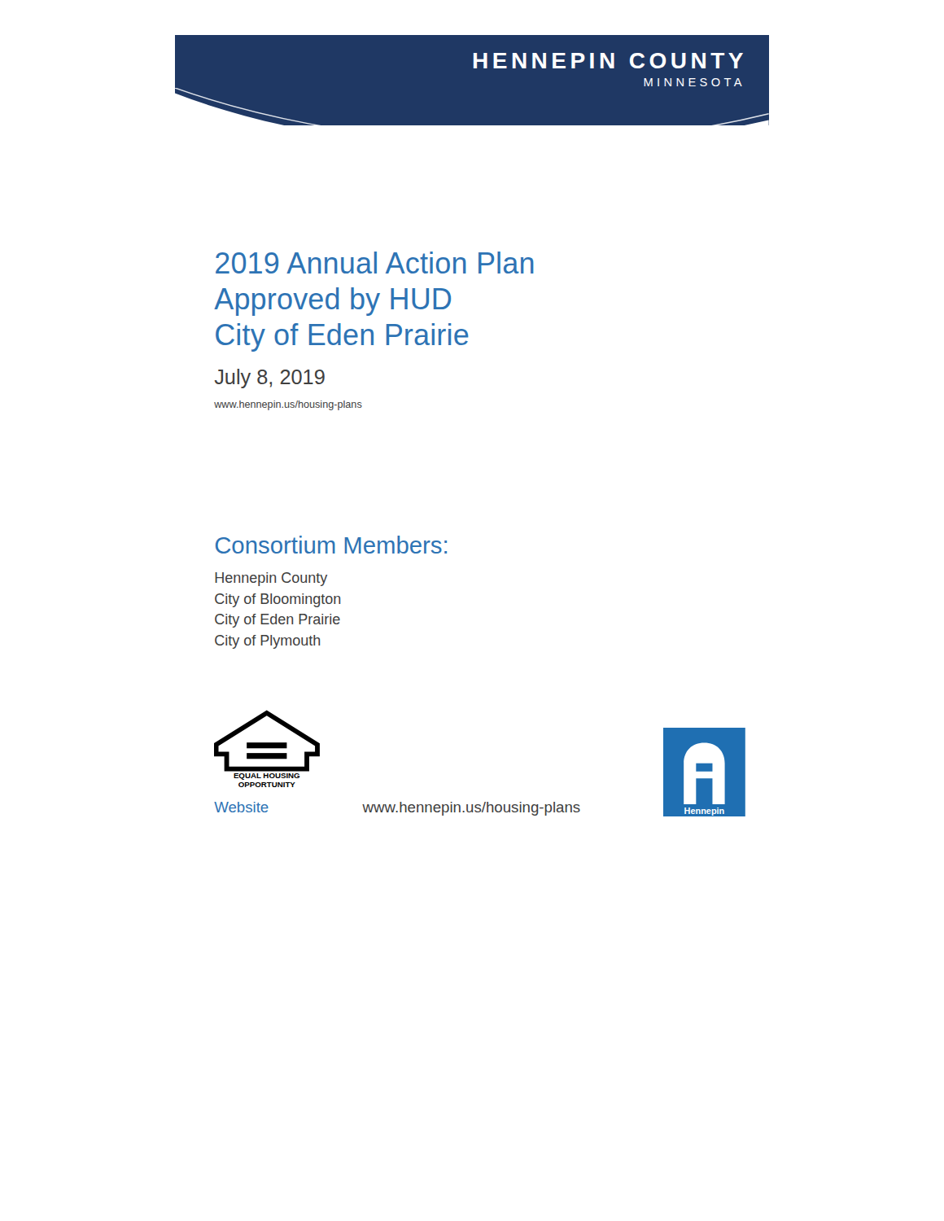HENNEPIN COUNTY
MINNESOTA
2019 Annual Action Plan
Approved by HUD
City of Eden Prairie
July 8, 2019
www.hennepin.us/housing-plans
Consortium Members:
Hennepin County
City of Bloomington
City of Eden Prairie
City of Plymouth
EQUAL HOUSING OPPORTUNITY
Website
www.hennepin.us/housing-plans
Hennepin